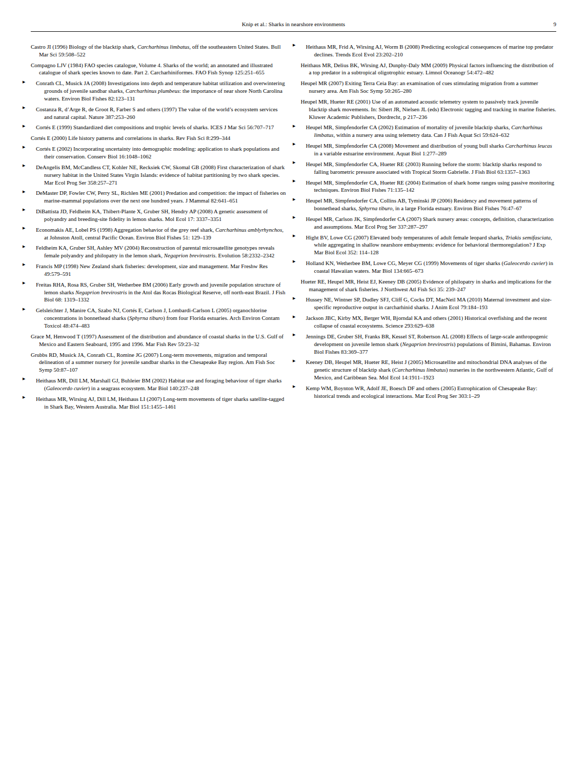Knip et al.: Sharks in nearshore environments
9
Castro JI (1996) Biology of the blacktip shark, Carcharhinus limbatus, off the southeastern United States. Bull Mar Sci 59:508–522
Compagno LJV (1984) FAO species catalogue, Volume 4. Sharks of the world; an annotated and illustrated catalogue of shark species known to date. Part 2. Carcharhiniformes. FAO Fish Synop 125:251–655
Conrath CL, Musick JA (2008) Investigations into depth and temperature habitat utilization and overwintering grounds of juvenile sandbar sharks, Carcharhinus plumbeus: the importance of near shore North Carolina waters. Environ Biol Fishes 82:123–131
Costanza R, d’Arge R, de Groot R, Farber S and others (1997) The value of the world’s ecosystem services and natural capital. Nature 387:253–260
Cortés E (1999) Standardized diet compositions and trophic levels of sharks. ICES J Mar Sci 56:707–717
Cortés E (2000) Life history patterns and correlations in sharks. Rev Fish Sci 8:299–344
Cortés E (2002) Incorporating uncertainty into demographic modeling: application to shark populations and their conservation. Conserv Biol 16:1048–1062
DeAngelis BM, McCandless CT, Kohler NE, Recksiek CW, Skomal GB (2008) First characterization of shark nursery habitat in the United States Virgin Islands: evidence of habitat partitioning by two shark species. Mar Ecol Prog Ser 358:257–271
DeMaster DP, Fowler CW, Perry SL, Richlen ME (2001) Predation and competition: the impact of fisheries on marine-mammal populations over the next one hundred years. J Mammal 82:641–651
DiBattista JD, Feldheim KA, Thibert-Plante X, Gruber SH, Hendry AP (2008) A genetic assessment of polyandry and breeding-site fidelity in lemon sharks. Mol Ecol 17: 3337–3351
Economakis AE, Lobel PS (1998) Aggregation behavior of the grey reef shark, Carcharhinus amblyrhynchos, at Johnston Atoll, central Pacific Ocean. Environ Biol Fishes 51: 129–139
Feldheim KA, Gruber SH, Ashley MV (2004) Reconstruction of parental microsatellite genotypes reveals female polyandry and philopatry in the lemon shark, Negaprion brevirostris. Evolution 58:2332–2342
Francis MP (1998) New Zealand shark fisheries: development, size and management. Mar Freshw Res 49:579–591
Freitas RHA, Rosa RS, Gruber SH, Wetherbee BM (2006) Early growth and juvenile population structure of lemon sharks Negaprion brevirostris in the Atol das Rocas Biological Reserve, off north-east Brazil. J Fish Biol 68: 1319–1332
Gelsleichter J, Manire CA, Szabo NJ, Cortés E, Carlson J, Lombardi-Carlson L (2005) organochlorine concentrations in bonnethead sharks (Sphyrna tiburo) from four Florida estuaries. Arch Environ Contam Toxicol 48:474–483
Grace M, Henwood T (1997) Assessment of the distribution and abundance of coastal sharks in the U.S. Gulf of Mexico and Eastern Seaboard, 1995 and 1996. Mar Fish Rev 59:23–32
Grubbs RD, Musick JA, Conrath CL, Romine JG (2007) Long-term movements, migration and temporal delineation of a summer nursery for juvenile sandbar sharks in the Chesapeake Bay region. Am Fish Soc Symp 50:87–107
Heithaus MR, Dill LM, Marshall GJ, Buhleier BM (2002) Habitat use and foraging behaviour of tiger sharks (Galeocerdo cuvier) in a seagrass ecosystem. Mar Biol 140:237–248
Heithaus MR, Wirsing AJ, Dill LM, Heithaus LI (2007) Long-term movements of tiger sharks satellite-tagged in Shark Bay, Western Australia. Mar Biol 151:1455–1461
Heithaus MR, Frid A, Wirsing AJ, Worm B (2008) Predicting ecological consequences of marine top predator declines. Trends Ecol Evol 23:202–210
Heithaus MR, Delius BK, Wirsing AJ, Dunphy-Daly MM (2009) Physical factors influencing the distribution of a top predator in a subtropical oligotrophic estuary. Limnol Oceanogr 54:472–482
Heupel MR (2007) Exiting Terra Ceia Bay: an examination of cues stimulating migration from a summer nursery area. Am Fish Soc Symp 50:265–280
Heupel MR, Hueter RE (2001) Use of an automated acoustic telemetry system to passively track juvenile blacktip shark movements. In: Sibert JR, Nielsen JL (eds) Electronic tagging and tracking in marine fisheries. Kluwer Academic Publishers, Dordrecht, p 217–236
Heupel MR, Simpfendorfer CA (2002) Estimation of mortality of juvenile blacktip sharks, Carcharhinus limbatus, within a nursery area using telemetry data. Can J Fish Aquat Sci 59:624–632
Heupel MR, Simpfendorfer CA (2008) Movement and distribution of young bull sharks Carcharhinus leucas in a variable estuarine environment. Aquat Biol 1:277–289
Heupel MR, Simpfendorfer CA, Hueter RE (2003) Running before the storm: blacktip sharks respond to falling barometric pressure associated with Tropical Storm Gabrielle. J Fish Biol 63:1357–1363
Heupel MR, Simpfendorfer CA, Hueter RE (2004) Estimation of shark home ranges using passive monitoring techniques. Environ Biol Fishes 71:135–142
Heupel MR, Simpfendorfer CA, Collins AB, Tyminski JP (2006) Residency and movement patterns of bonnethead sharks, Sphyrna tiburo, in a large Florida estuary. Environ Biol Fishes 76:47–67
Heupel MR, Carlson JK, Simpfendorfer CA (2007) Shark nursery areas: concepts, definition, characterization and assumptions. Mar Ecol Prog Ser 337:287–297
Hight BV, Lowe CG (2007) Elevated body temperatures of adult female leopard sharks, Triakis semifasciata, while aggregating in shallow nearshore embayments: evidence for behavioral thermoregulation? J Exp Mar Biol Ecol 352: 114–128
Holland KN, Wetherbee BM, Lowe CG, Meyer CG (1999) Movements of tiger sharks (Galeocerdo cuvier) in coastal Hawaiian waters. Mar Biol 134:665–673
Hueter RE, Heupel MR, Heist EJ, Keeney DB (2005) Evidence of philopatry in sharks and implications for the management of shark fisheries. J Northwest Atl Fish Sci 35: 239–247
Hussey NE, Wintner SP, Dudley SFJ, Cliff G, Cocks DT, MacNeil MA (2010) Maternal investment and size-specific reproductive output in carcharhinid sharks. J Anim Ecol 79:184–193
Jackson JBC, Kirby MX, Berger WH, Bjorndal KA and others (2001) Historical overfishing and the recent collapse of coastal ecosystems. Science 293:629–638
Jennings DE, Gruber SH, Franks BR, Kessel ST, Robertson AL (2008) Effects of large-scale anthropogenic development on juvenile lemon shark (Negaprion brevirostris) populations of Bimini, Bahamas. Environ Biol Fishes 83:369–377
Keeney DB, Heupel MR, Hueter RE, Heist J (2005) Microsatellite and mitochondrial DNA analyses of the genetic structure of blacktip shark (Carcharhinus limbatus) nurseries in the northwestern Atlantic, Gulf of Mexico, and Caribbean Sea. Mol Ecol 14:1911–1923
Kemp WM, Boynton WR, Adolf JE, Boesch DF and others (2005) Eutrophication of Chesapeake Bay: historical trends and ecological interactions. Mar Ecol Prog Ser 303:1–29